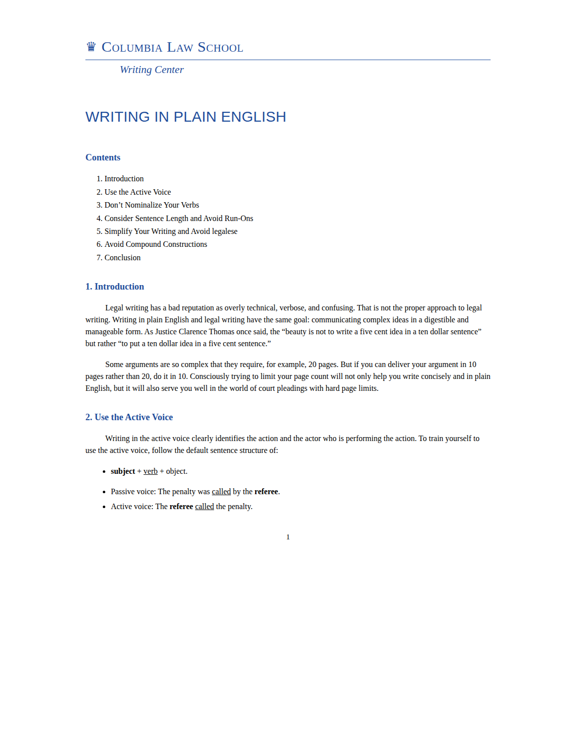♛ Columbia Law School
Writing Center
WRITING IN PLAIN ENGLISH
Contents
Introduction
Use the Active Voice
Don’t Nominalize Your Verbs
Consider Sentence Length and Avoid Run-Ons
Simplify Your Writing and Avoid legalese
Avoid Compound Constructions
Conclusion
1. Introduction
Legal writing has a bad reputation as overly technical, verbose, and confusing. That is not the proper approach to legal writing. Writing in plain English and legal writing have the same goal: communicating complex ideas in a digestible and manageable form. As Justice Clarence Thomas once said, the “beauty is not to write a five cent idea in a ten dollar sentence” but rather “to put a ten dollar idea in a five cent sentence.”
Some arguments are so complex that they require, for example, 20 pages. But if you can deliver your argument in 10 pages rather than 20, do it in 10. Consciously trying to limit your page count will not only help you write concisely and in plain English, but it will also serve you well in the world of court pleadings with hard page limits.
2. Use the Active Voice
Writing in the active voice clearly identifies the action and the actor who is performing the action. To train yourself to use the active voice, follow the default sentence structure of:
subject + verb + object.
Passive voice: The penalty was called by the referee.
Active voice: The referee called the penalty.
1